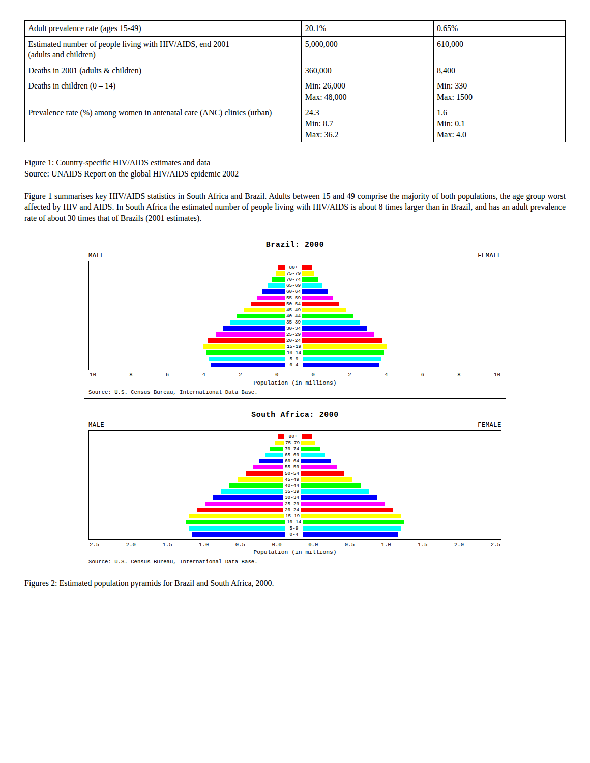| Adult prevalence rate (ages 15-49) | 20.1% | 0.65% |
| Estimated number of people living with HIV/AIDS, end 2001 (adults and children) | 5,000,000 | 610,000 |
| Deaths in 2001 (adults & children) | 360,000 | 8,400 |
| Deaths in children (0 – 14) | Min: 26,000 Max: 48,000 | Min: 330 Max: 1500 |
| Prevalence rate (%) among women in antenatal care (ANC) clinics (urban) | 24.3 Min: 8.7 Max: 36.2 | 1.6 Min: 0.1 Max: 4.0 |
Figure 1: Country-specific HIV/AIDS estimates and data
Source: UNAIDS Report on the global HIV/AIDS epidemic 2002
Figure 1 summarises key HIV/AIDS statistics in South Africa and Brazil. Adults between 15 and 49 comprise the majority of both populations, the age group worst affected by HIV and AIDS. In South Africa the estimated number of people living with HIV/AIDS is about 8 times larger than in Brazil, and has an adult prevalence rate of about 30 times that of Brazils (2001 estimates).
Brazil: 2000
MALE FEMALE
80+
75-79
70-74
65-69
60-64
55-59
50-54
45-49
40-44
35-39
30-34
25-29
20-24
15-19
10-14
5-9
0-4
10864200246810
Population (in millions)
Source: U.S. Census Bureau, International Data Base.
South Africa: 2000
MALE FEMALE
80+
75-79
70-74
65-69
60-64
55-59
50-54
45-49
40-44
35-39
30-34
25-29
20-24
15-19
10-14
5-9
0-4
2.52.01.51.00.50.00.00.51.01.52.02.5
Population (in millions)
Source: U.S. Census Bureau, International Data Base.
Figures 2: Estimated population pyramids for Brazil and South Africa, 2000.